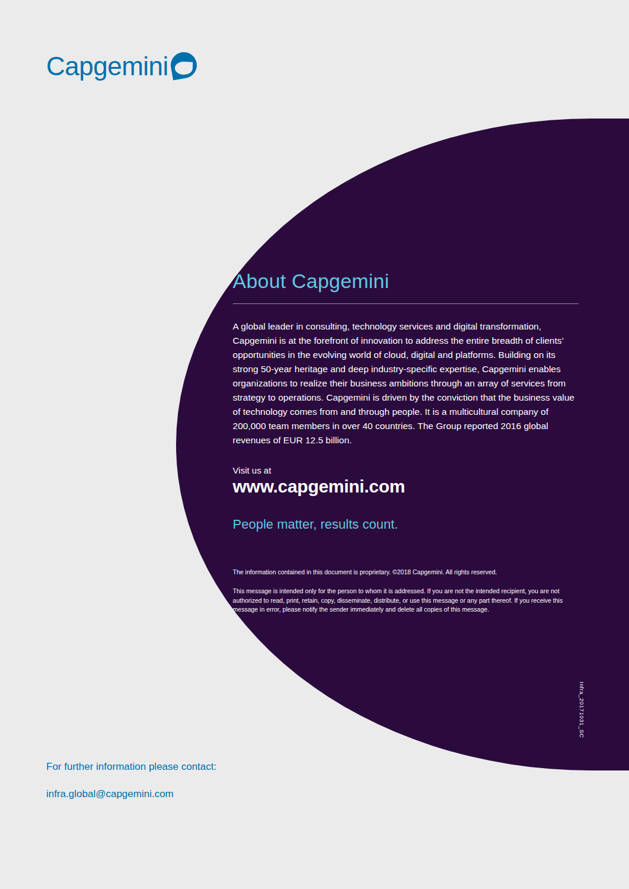Capgemini
About Capgemini
A global leader in consulting, technology services and digital transformation, Capgemini is at the forefront of innovation to address the entire breadth of clients’ opportunities in the evolving world of cloud, digital and platforms. Building on its strong 50-year heritage and deep industry-specific expertise, Capgemini enables organizations to realize their business ambitions through an array of services from strategy to operations. Capgemini is driven by the conviction that the business value of technology comes from and through people. It is a multicultural company of 200,000 team members in over 40 countries. The Group reported 2016 global revenues of EUR 12.5 billion.
Visit us at
www.capgemini.com
People matter, results count.
The information contained in this document is proprietary. ©2018 Capgemini. All rights reserved.
This message is intended only for the person to whom it is addressed. If you are not the intended recipient, you are not authorized to read, print, retain, copy, disseminate, distribute, or use this message or any part thereof. If you receive this message in error, please notify the sender immediately and delete all copies of this message.
Infra_20171031_SC
For further information please contact:
infra.global@capgemini.com